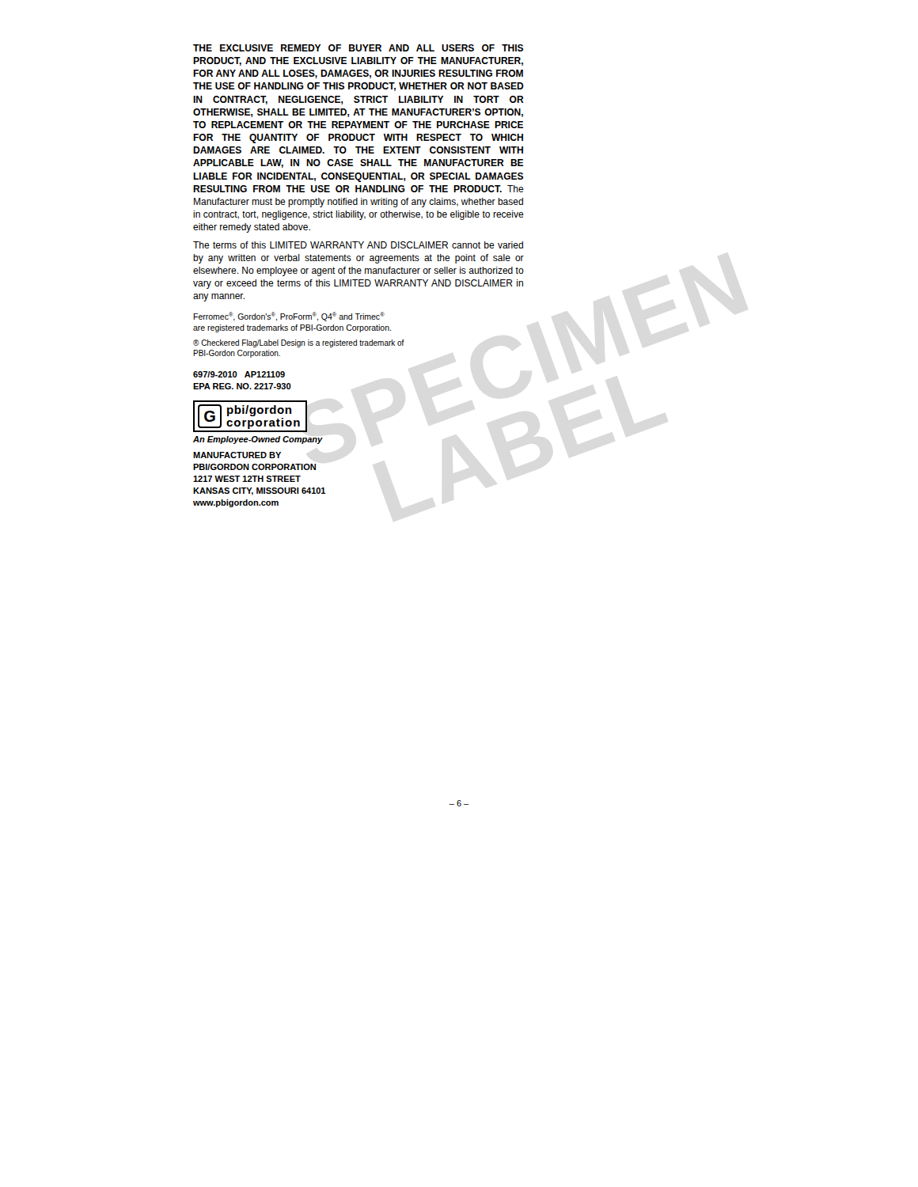SPECIMEN
LABEL
THE EXCLUSIVE REMEDY OF BUYER AND ALL USERS OF THIS PRODUCT, AND THE EXCLUSIVE LIABILITY OF THE MANUFAC­TURER, FOR ANY AND ALL LOSES, DAMAGES, OR INJURIES RESULTING FROM THE USE OF HANDLING OF THIS PRODUCT, WHETHER OR NOT BASED IN CONTRACT, NEGLIGENCE, STRICT LIABILITY IN TORT OR OTHERWISE, SHALL BE LIMITED, AT THE MANUFACTURER’S OPTION, TO REPLACEMENT OR THE REPAY­MENT OF THE PURCHASE PRICE FOR THE QUANTITY OF PRODUCT WITH RESPECT TO WHICH DAMAGES ARE CLAIMED. TO THE EXTENT CONSISTENT WITH APPLICABLE LAW, IN NO CASE SHALL THE MANUFACTURER BE LIABLE FOR INCI­DENTAL, CONSEQUENTIAL, OR SPECIAL DAMAGES RESULTING FROM THE USE OR HANDLING OF THE PRODUCT. The Manufacturer must be promptly notified in writing of any claims, whether based in contract, tort, negligence, strict liability, or otherwise, to be eligible to receive either remedy stated above.
The terms of this LIMITED WARRANTY AND DISCLAIMER cannot be varied by any written or verbal statements or agreements at the point of sale or elsewhere. No employee or agent of the manufacturer or seller is authorized to vary or exceed the terms of this LIMITED WARRANTY AND DISCLAIMER in any manner.
Ferromec®, Gordon's®, ProForm®, Q4® and Trimec®
are registered trademarks of PBI-Gordon Corporation.
® Checkered Flag/Label Design is a registered trademark of
PBI-Gordon Corporation.
697/9-2010 AP121109
EPA REG. NO. 2217-930
G pbi/gordoncorporation
An Employee-Owned Company
MANUFACTURED BY
PBI/GORDON CORPORATION
1217 WEST 12TH STREET
KANSAS CITY, MISSOURI 64101
www.pbigordon.com
– 6 –